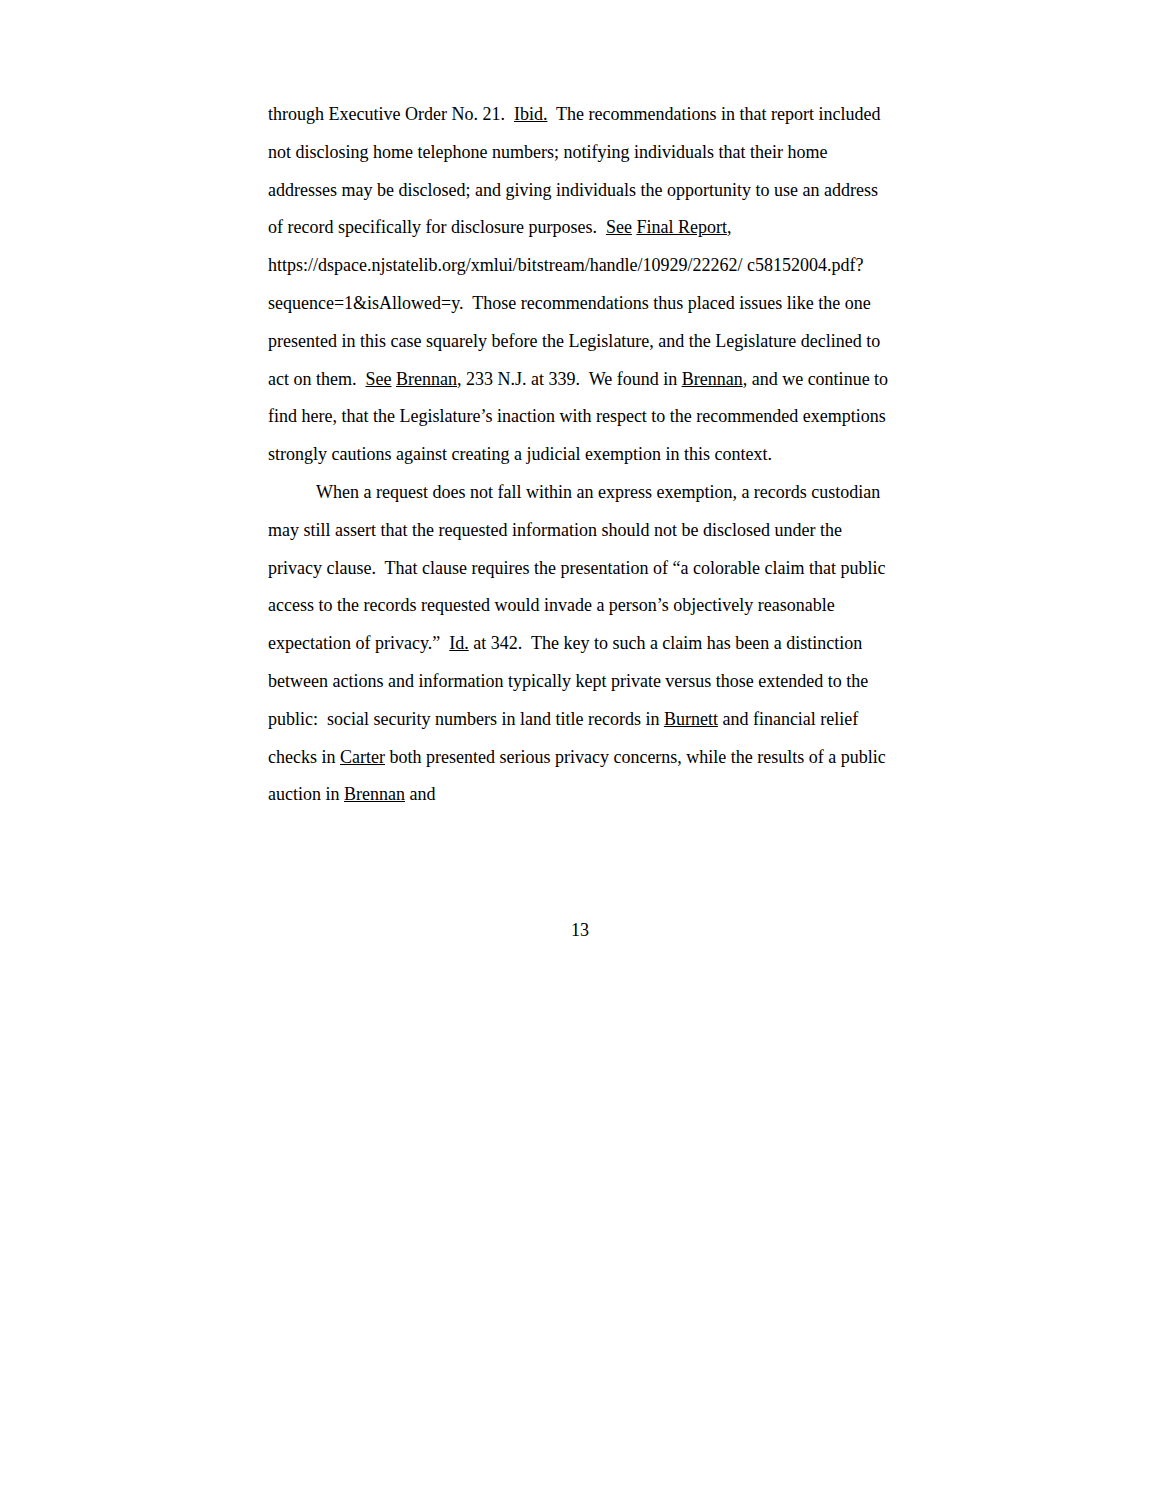through Executive Order No. 21. Ibid. The recommendations in that report included not disclosing home telephone numbers; notifying individuals that their home addresses may be disclosed; and giving individuals the opportunity to use an address of record specifically for disclosure purposes. See Final Report, https://dspace.njstatelib.org/xmlui/bitstream/handle/10929/22262/ c58152004.pdf?sequence=1&isAllowed=y. Those recommendations thus placed issues like the one presented in this case squarely before the Legislature, and the Legislature declined to act on them. See Brennan, 233 N.J. at 339. We found in Brennan, and we continue to find here, that the Legislature’s inaction with respect to the recommended exemptions strongly cautions against creating a judicial exemption in this context.
When a request does not fall within an express exemption, a records custodian may still assert that the requested information should not be disclosed under the privacy clause. That clause requires the presentation of “a colorable claim that public access to the records requested would invade a person’s objectively reasonable expectation of privacy.” Id. at 342. The key to such a claim has been a distinction between actions and information typically kept private versus those extended to the public: social security numbers in land title records in Burnett and financial relief checks in Carter both presented serious privacy concerns, while the results of a public auction in Brennan and
13